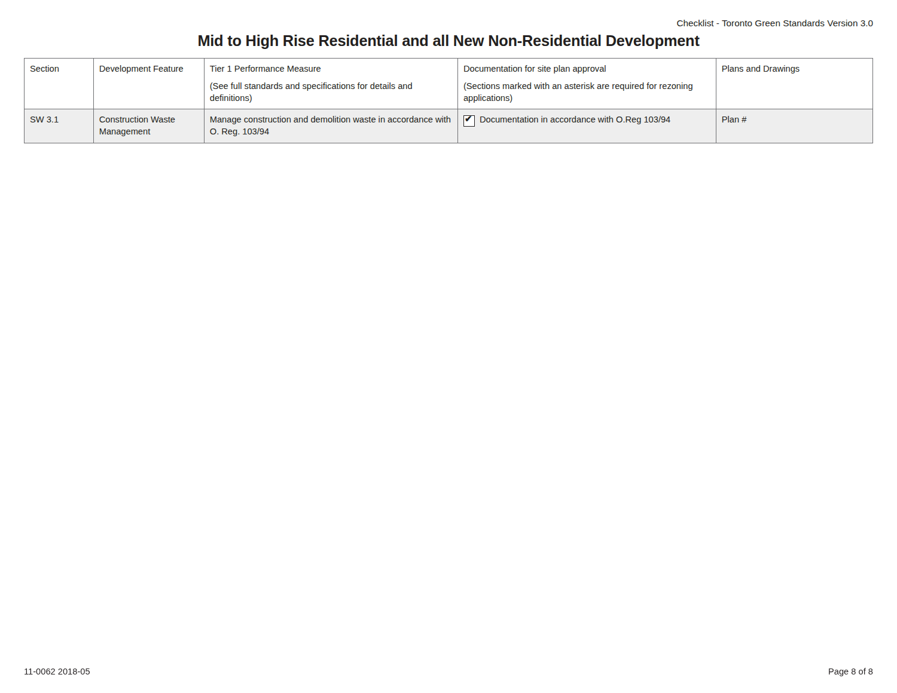Checklist - Toronto Green Standards Version 3.0
Mid to High Rise Residential and all New Non-Residential Development
| Section | Development Feature | Tier 1 Performance Measure (See full standards and specifications for details and definitions) | Documentation for site plan approval (Sections marked with an asterisk are required for rezoning applications) | Plans and Drawings |
| --- | --- | --- | --- | --- |
| SW 3.1 | Construction Waste Management | Manage construction and demolition waste in accordance with O. Reg. 103/94 | Documentation in accordance with O.Reg 103/94 | Plan # |
11-0062 2018-05 Page 8 of 8